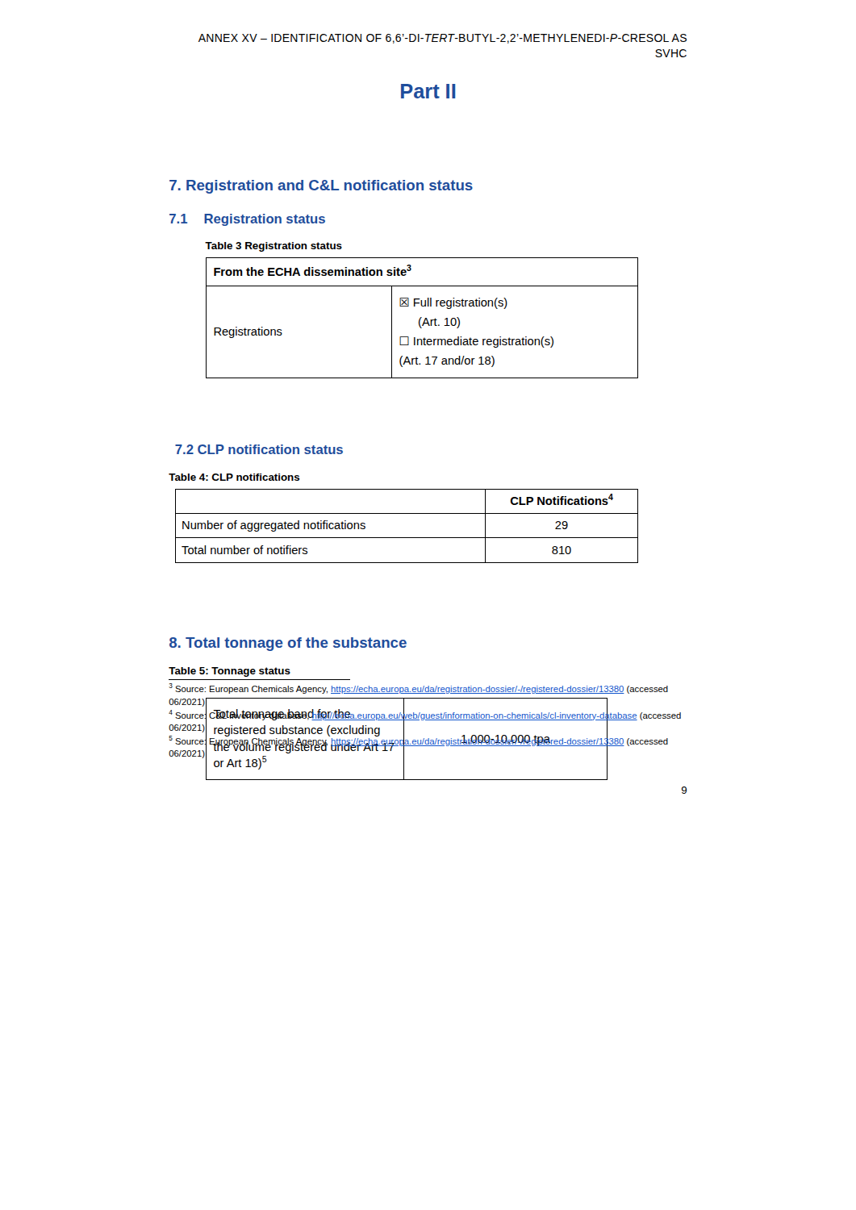ANNEX XV – IDENTIFICATION OF 6,6’-DI-TERT-BUTYL-2,2’-METHYLENEDI-P-CRESOL AS
SVHC
Part II
7. Registration and C&L notification status
7.1 Registration status
Table 3 Registration status
| From the ECHA dissemination site 3 |
| --- |
| Registrations | ☒ Full registration(s) (Art. 10) ☐ Intermediate registration(s) (Art. 17 and/or 18) |
7.2 CLP notification status
Table 4: CLP notifications
| | CLP Notifications 4 |
| Number of aggregated notifications | 29 |
| Total number of notifiers | 810 |
8. Total tonnage of the substance
Table 5: Tonnage status
| Total tonnage band for the registered substance (excluding the volume registered under Art 17 or Art 18) 5 | 1,000-10,000 tpa |
3 Source: European Chemicals Agency, https://echa.europa.eu/da/registration-dossier/-/registered-dossier/13380 (accessed 06/2021)
4 Source: C&L Inventory database, http://echa.europa.eu/web/guest/information-on-chemicals/cl-inventory-database (accessed 06/2021)
5 Source: European Chemicals Agency, https://echa.europa.eu/da/registration-dossier/-/registered-dossier/13380 (accessed 06/2021)
9